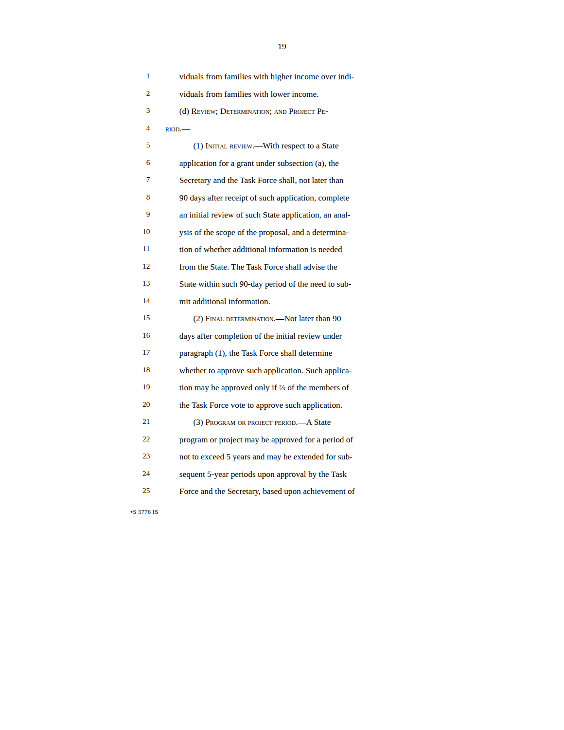19
viduals from families with higher income over indi-
viduals from families with lower income.
(d) Review; Determination; and Project Pe-
riod.—
(1) Initial review.—With respect to a State
application for a grant under subsection (a), the
Secretary and the Task Force shall, not later than
90 days after receipt of such application, complete
an initial review of such State application, an anal-
ysis of the scope of the proposal, and a determina-
tion of whether additional information is needed
from the State. The Task Force shall advise the
State within such 90-day period of the need to sub-
mit additional information.
(2) Final determination.—Not later than 90
days after completion of the initial review under
paragraph (1), the Task Force shall determine
whether to approve such application. Such applica-
tion may be approved only if ⅔ of the members of
the Task Force vote to approve such application.
(3) Program or project period.—A State
program or project may be approved for a period of
not to exceed 5 years and may be extended for sub-
sequent 5-year periods upon approval by the Task
Force and the Secretary, based upon achievement of
•S 3776 IS